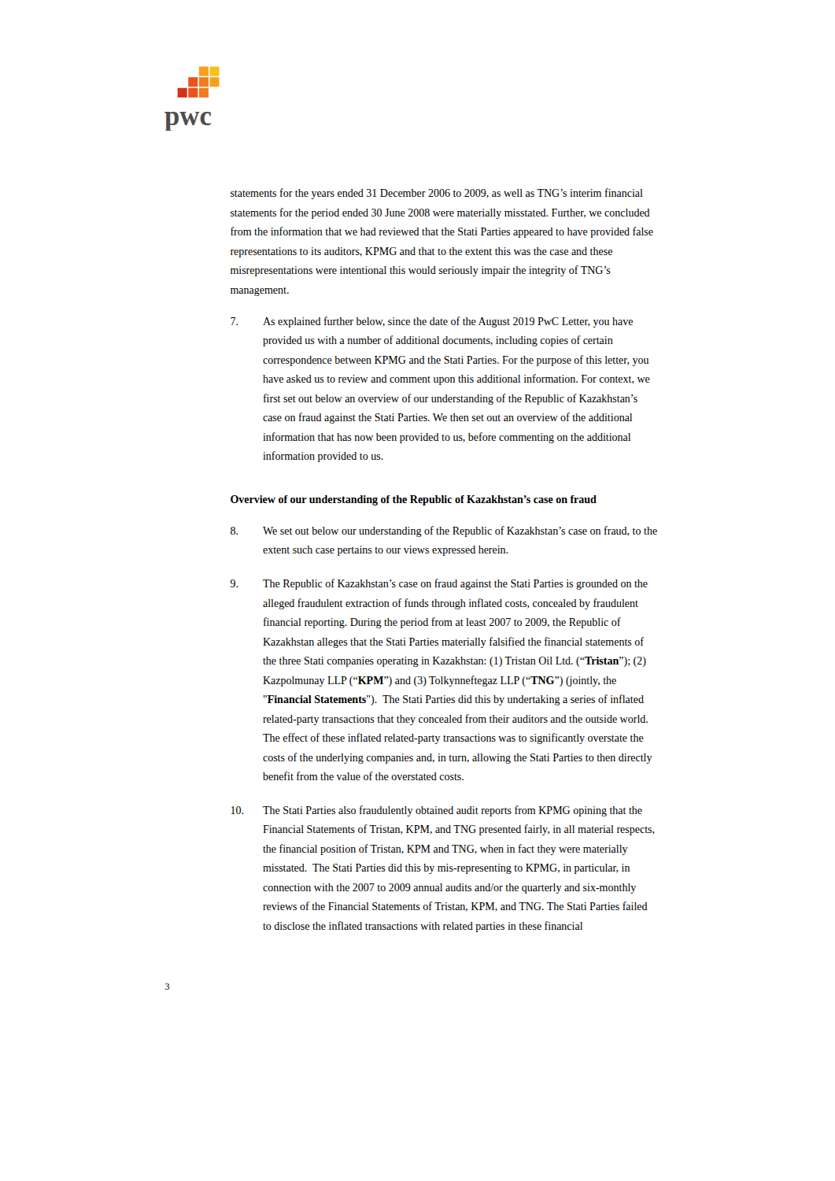pwc
statements for the years ended 31 December 2006 to 2009, as well as TNG’s interim financial statements for the period ended 30 June 2008 were materially misstated. Further, we concluded from the information that we had reviewed that the Stati Parties appeared to have provided false representations to its auditors, KPMG and that to the extent this was the case and these misrepresentations were intentional this would seriously impair the integrity of TNG’s management.
7.
As explained further below, since the date of the August 2019 PwC Letter, you have provided us with a number of additional documents, including copies of certain correspondence between KPMG and the Stati Parties. For the purpose of this letter, you have asked us to review and comment upon this additional information. For context, we first set out below an overview of our understanding of the Republic of Kazakhstan’s case on fraud against the Stati Parties. We then set out an overview of the additional information that has now been provided to us, before commenting on the additional information provided to us.
Overview of our understanding of the Republic of Kazakhstan’s case on fraud
8.
We set out below our understanding of the Republic of Kazakhstan’s case on fraud, to the extent such case pertains to our views expressed herein.
9.
The Republic of Kazakhstan’s case on fraud against the Stati Parties is grounded on the alleged fraudulent extraction of funds through inflated costs, concealed by fraudulent financial reporting. During the period from at least 2007 to 2009, the Republic of Kazakhstan alleges that the Stati Parties materially falsified the financial statements of the three Stati companies operating in Kazakhstan: (1) Tristan Oil Ltd. (“Tristan”); (2) Kazpolmunay LLP (“KPM”) and (3) Tolkynneftegaz LLP (“TNG”) (jointly, the "Financial Statements"). The Stati Parties did this by undertaking a series of inflated related-party transactions that they concealed from their auditors and the outside world. The effect of these inflated related-party transactions was to significantly overstate the costs of the underlying companies and, in turn, allowing the Stati Parties to then directly benefit from the value of the overstated costs.
10.
The Stati Parties also fraudulently obtained audit reports from KPMG opining that the Financial Statements of Tristan, KPM, and TNG presented fairly, in all material respects, the financial position of Tristan, KPM and TNG, when in fact they were materially misstated. The Stati Parties did this by mis-representing to KPMG, in particular, in connection with the 2007 to 2009 annual audits and/or the quarterly and six-monthly reviews of the Financial Statements of Tristan, KPM, and TNG. The Stati Parties failed to disclose the inflated transactions with related parties in these financial
3